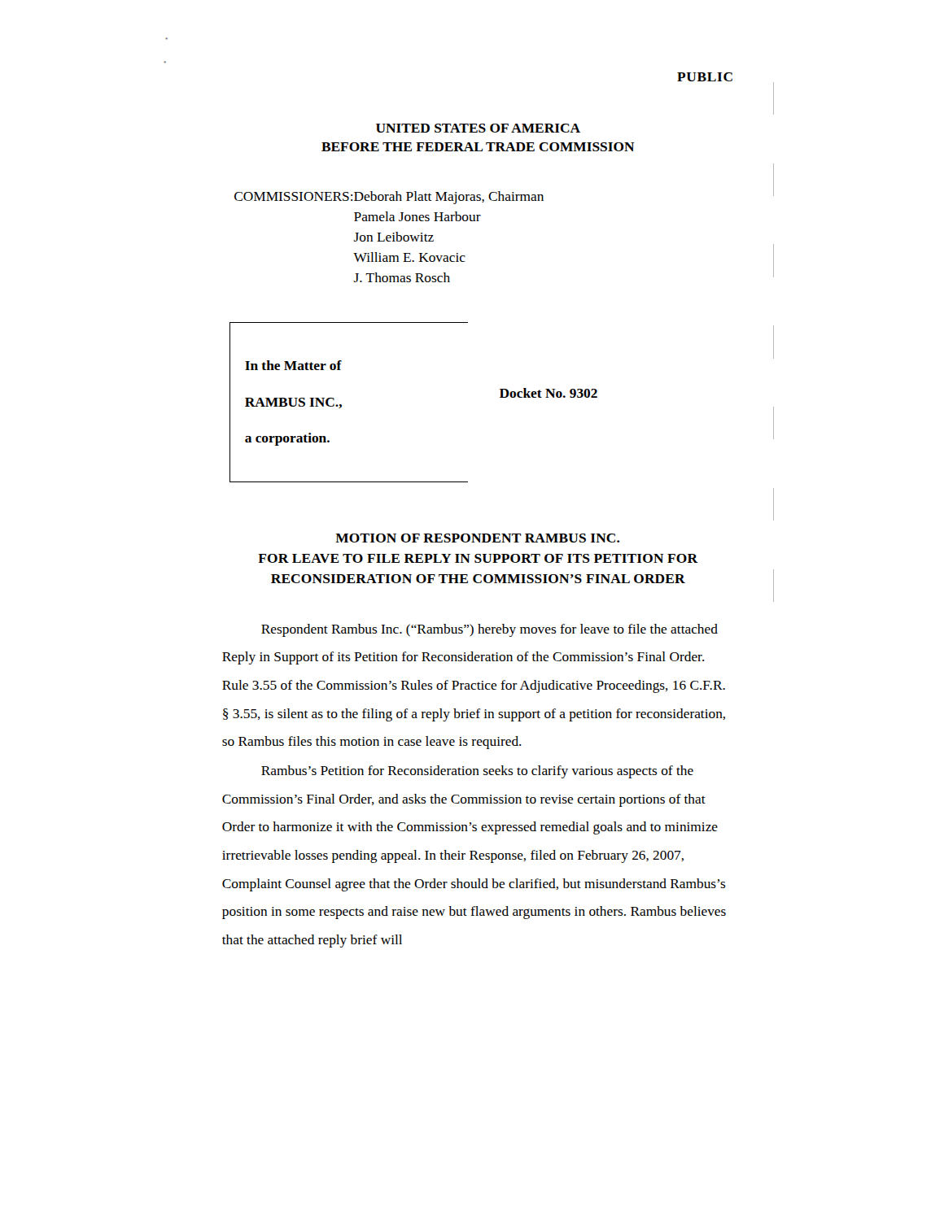•
•
PUBLIC
UNITED STATES OF AMERICA
BEFORE THE FEDERAL TRADE COMMISSION
| COMMISSIONERS: | Deborah Platt Majoras, Chairman Pamela Jones Harbour Jon Leibowitz William E. Kovacic J. Thomas Rosch |
In the Matter of
RAMBUS INC.,
a corporation.
Docket No. 9302
MOTION OF RESPONDENT RAMBUS INC.
FOR LEAVE TO FILE REPLY IN SUPPORT OF ITS PETITION FOR
RECONSIDERATION OF THE COMMISSION’S FINAL ORDER
Respondent Rambus Inc. (“Rambus”) hereby moves for leave to file the attached Reply in Support of its Petition for Reconsideration of the Commission’s Final Order. Rule 3.55 of the Commission’s Rules of Practice for Adjudicative Proceedings, 16 C.F.R. § 3.55, is silent as to the filing of a reply brief in support of a petition for reconsideration, so Rambus files this motion in case leave is required.
Rambus’s Petition for Reconsideration seeks to clarify various aspects of the Commission’s Final Order, and asks the Commission to revise certain portions of that Order to harmonize it with the Commission’s expressed remedial goals and to minimize irretrievable losses pending appeal. In their Response, filed on February 26, 2007, Complaint Counsel agree that the Order should be clarified, but misunderstand Rambus’s position in some respects and raise new but flawed arguments in others. Rambus believes that the attached reply brief will